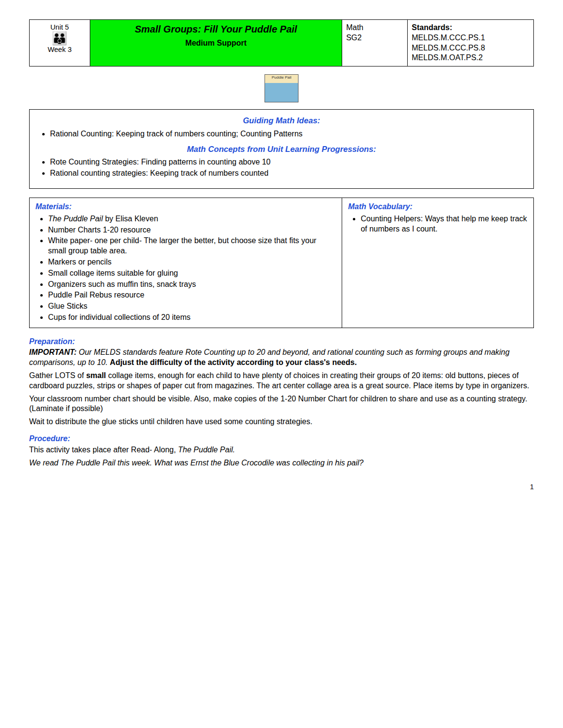| Unit 5 👪 Week 3 | Small Groups: Fill Your Puddle Pail Medium Support | Math SG2 | Standards: MELDS.M.CCC.PS.1 MELDS.M.CCC.PS.8 MELDS.M.OAT.PS.2 |
Puddle Pail
Guiding Math Ideas:
Rational Counting: Keeping track of numbers counting; Counting Patterns
Math Concepts from Unit Learning Progressions:
Rote Counting Strategies: Finding patterns in counting above 10
Rational counting strategies: Keeping track of numbers counted
| Materials: The Puddle Pail by Elisa Kleven Number Charts 1-20 resource White paper- one per child- The larger the better, but choose size that fits your small group table area. Markers or pencils Small collage items suitable for gluing Organizers such as muffin tins, snack trays Puddle Pail Rebus resource Glue Sticks Cups for individual collections of 20 items | Math Vocabulary: Counting Helpers: Ways that help me keep track of numbers as I count. |
Preparation:
IMPORTANT: Our MELDS standards feature Rote Counting up to 20 and beyond, and rational counting such as forming groups and making comparisons, up to 10. Adjust the difficulty of the activity according to your class's needs.
Gather LOTS of small collage items, enough for each child to have plenty of choices in creating their groups of 20 items: old buttons, pieces of cardboard puzzles, strips or shapes of paper cut from magazines. The art center collage area is a great source. Place items by type in organizers.
Your classroom number chart should be visible. Also, make copies of the 1-20 Number Chart for children to share and use as a counting strategy. (Laminate if possible)
Wait to distribute the glue sticks until children have used some counting strategies.
Procedure:
This activity takes place after Read- Along, The Puddle Pail.
We read The Puddle Pail this week. What was Ernst the Blue Crocodile was collecting in his pail?
1